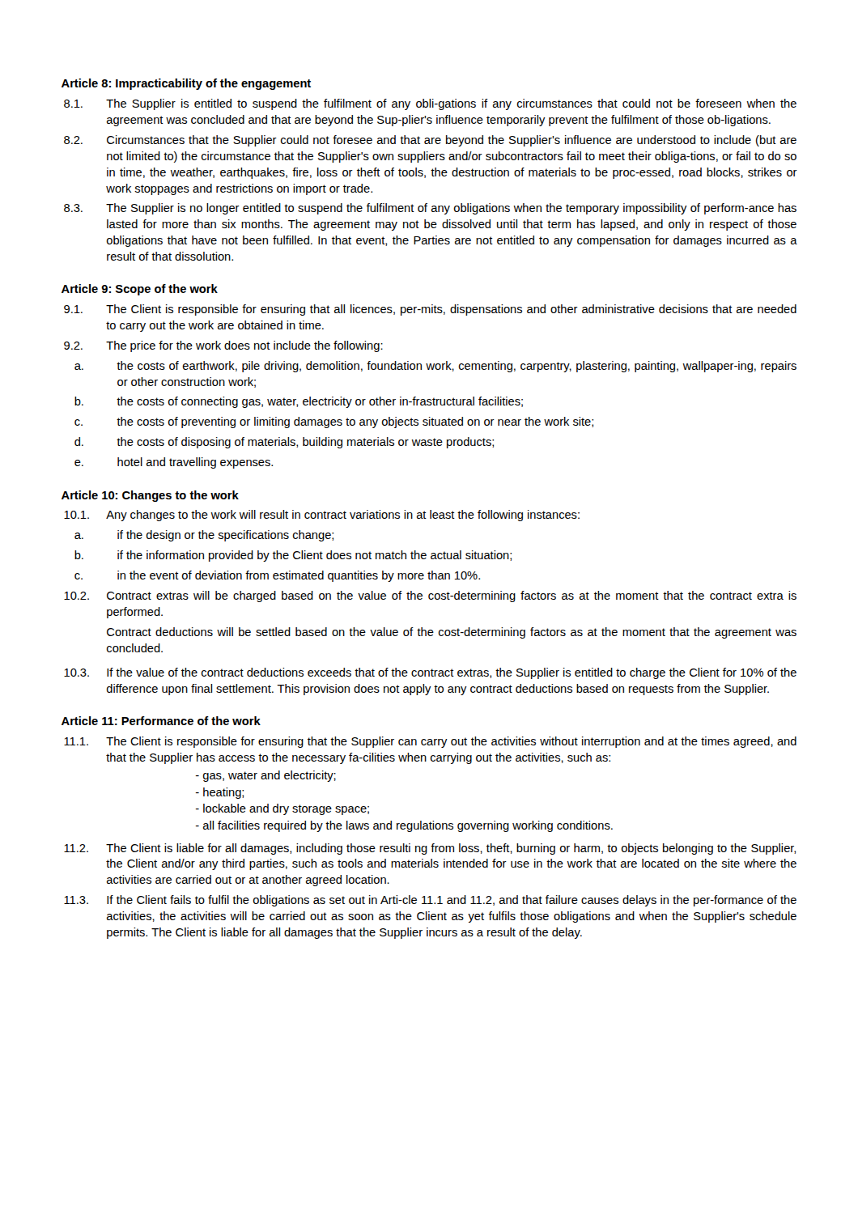Article 8: Impracticability of the engagement
8.1.
The Supplier is entitled to suspend the fulfilment of any obli-gations if any circumstances that could not be foreseen when the agreement was concluded and that are beyond the Sup-plier's influence temporarily prevent the fulfilment of those ob-ligations.
8.2.
Circumstances that the Supplier could not foresee and that are beyond the Supplier's influence are understood to include (but are not limited to) the circumstance that the Supplier's own suppliers and/or subcontractors fail to meet their obliga-tions, or fail to do so in time, the weather, earthquakes, fire, loss or theft of tools, the destruction of materials to be proc-essed, road blocks, strikes or work stoppages and restrictions on import or trade.
8.3.
The Supplier is no longer entitled to suspend the fulfilment of any obligations when the temporary impossibility of perform-ance has lasted for more than six months. The agreement may not be dissolved until that term has lapsed, and only in respect of those obligations that have not been fulfilled. In that event, the Parties are not entitled to any compensation for damages incurred as a result of that dissolution.
Article 9: Scope of the work
9.1.
The Client is responsible for ensuring that all licences, per-mits, dispensations and other administrative decisions that are needed to carry out the work are obtained in time.
9.2.
The price for the work does not include the following:
a.
the costs of earthwork, pile driving, demolition, foundation work, cementing, carpentry, plastering, painting, wallpaper-ing, repairs or other construction work;
b.
the costs of connecting gas, water, electricity or other in-frastructural facilities;
c.
the costs of preventing or limiting damages to any objects situated on or near the work site;
d.
the costs of disposing of materials, building materials or waste products;
e.
hotel and travelling expenses.
Article 10: Changes to the work
10.1.
Any changes to the work will result in contract variations in at least the following instances:
a.
if the design or the specifications change;
b.
if the information provided by the Client does not match the actual situation;
c.
in the event of deviation from estimated quantities by more than 10%.
10.2.
Contract extras will be charged based on the value of the cost-determining factors as at the moment that the contract extra is performed.
Contract deductions will be settled based on the value of the cost-determining factors as at the moment that the agreement was concluded.
10.3.
If the value of the contract deductions exceeds that of the contract extras, the Supplier is entitled to charge the Client for 10% of the difference upon final settlement. This provision does not apply to any contract deductions based on requests from the Supplier.
Article 11: Performance of the work
11.1.
The Client is responsible for ensuring that the Supplier can carry out the activities without interruption and at the times agreed, and that the Supplier has access to the necessary fa-cilities when carrying out the activities, such as:
- gas, water and electricity;
- heating;
- lockable and dry storage space;
- all facilities required by the laws and regulations governing working conditions.
11.2.
The Client is liable for all damages, including those resulti ng from loss, theft, burning or harm, to objects belonging to the Supplier, the Client and/or any third parties, such as tools and materials intended for use in the work that are located on the site where the activities are carried out or at another agreed location.
11.3.
If the Client fails to fulfil the obligations as set out in Arti-cle 11.1 and 11.2, and that failure causes delays in the per-formance of the activities, the activities will be carried out as soon as the Client as yet fulfils those obligations and when the Supplier's schedule permits. The Client is liable for all damages that the Supplier incurs as a result of the delay.